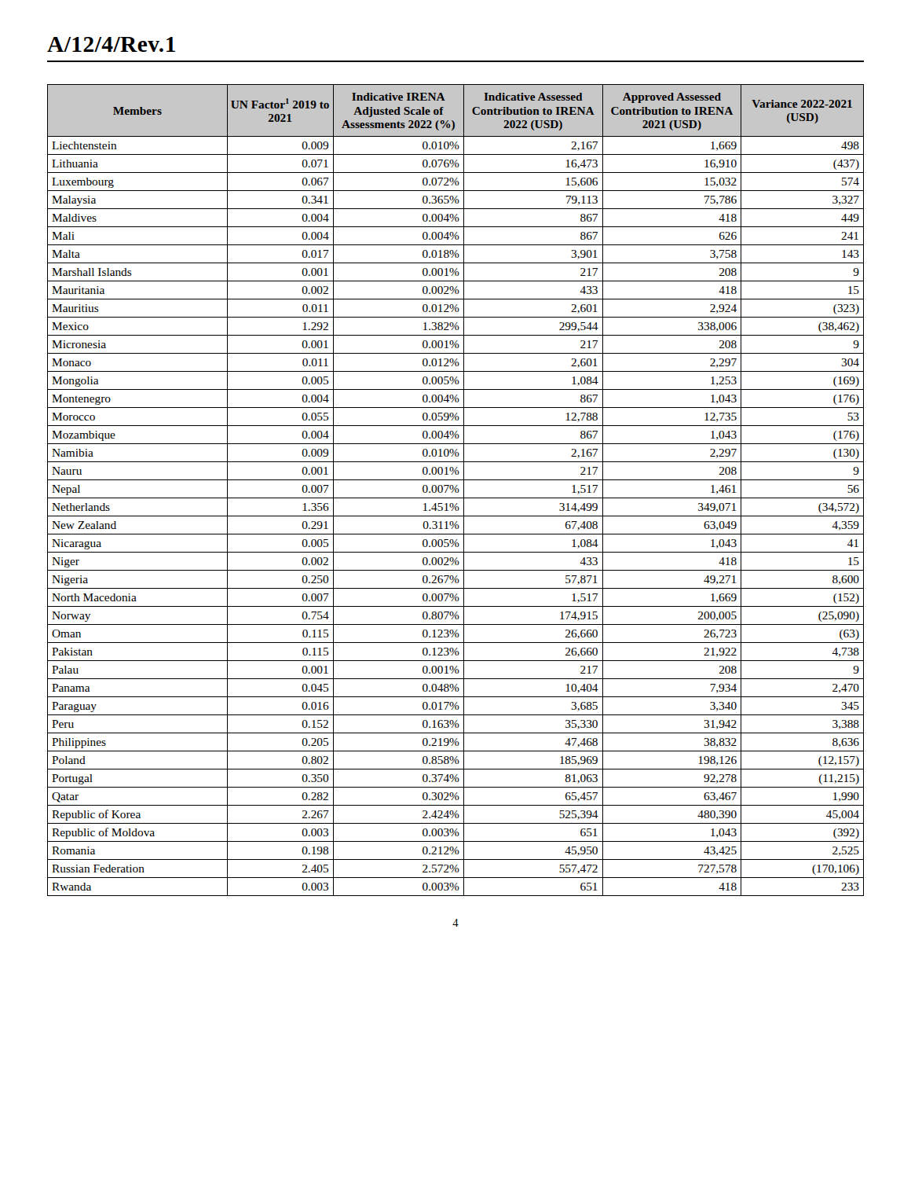A/12/4/Rev.1
Indicative IRENA Adjusted Scale of Assessments 2022 and Assessed Contributions
| Members | UN Factor 1 2019 to 2021 | Indicative IRENA Adjusted Scale of Assessments 2022 (%) | Indicative Assessed Contribution to IRENA 2022 (USD) | Approved Assessed Contribution to IRENA 2021 (USD) | Variance 2022-2021 (USD) |
| --- | --- | --- | --- | --- | --- |
| Liechtenstein | 0.009 | 0.010% | 2,167 | 1,669 | 498 |
| Lithuania | 0.071 | 0.076% | 16,473 | 16,910 | (437) |
| Luxembourg | 0.067 | 0.072% | 15,606 | 15,032 | 574 |
| Malaysia | 0.341 | 0.365% | 79,113 | 75,786 | 3,327 |
| Maldives | 0.004 | 0.004% | 867 | 418 | 449 |
| Mali | 0.004 | 0.004% | 867 | 626 | 241 |
| Malta | 0.017 | 0.018% | 3,901 | 3,758 | 143 |
| Marshall Islands | 0.001 | 0.001% | 217 | 208 | 9 |
| Mauritania | 0.002 | 0.002% | 433 | 418 | 15 |
| Mauritius | 0.011 | 0.012% | 2,601 | 2,924 | (323) |
| Mexico | 1.292 | 1.382% | 299,544 | 338,006 | (38,462) |
| Micronesia | 0.001 | 0.001% | 217 | 208 | 9 |
| Monaco | 0.011 | 0.012% | 2,601 | 2,297 | 304 |
| Mongolia | 0.005 | 0.005% | 1,084 | 1,253 | (169) |
| Montenegro | 0.004 | 0.004% | 867 | 1,043 | (176) |
| Morocco | 0.055 | 0.059% | 12,788 | 12,735 | 53 |
| Mozambique | 0.004 | 0.004% | 867 | 1,043 | (176) |
| Namibia | 0.009 | 0.010% | 2,167 | 2,297 | (130) |
| Nauru | 0.001 | 0.001% | 217 | 208 | 9 |
| Nepal | 0.007 | 0.007% | 1,517 | 1,461 | 56 |
| Netherlands | 1.356 | 1.451% | 314,499 | 349,071 | (34,572) |
| New Zealand | 0.291 | 0.311% | 67,408 | 63,049 | 4,359 |
| Nicaragua | 0.005 | 0.005% | 1,084 | 1,043 | 41 |
| Niger | 0.002 | 0.002% | 433 | 418 | 15 |
| Nigeria | 0.250 | 0.267% | 57,871 | 49,271 | 8,600 |
| North Macedonia | 0.007 | 0.007% | 1,517 | 1,669 | (152) |
| Norway | 0.754 | 0.807% | 174,915 | 200,005 | (25,090) |
| Oman | 0.115 | 0.123% | 26,660 | 26,723 | (63) |
| Pakistan | 0.115 | 0.123% | 26,660 | 21,922 | 4,738 |
| Palau | 0.001 | 0.001% | 217 | 208 | 9 |
| Panama | 0.045 | 0.048% | 10,404 | 7,934 | 2,470 |
| Paraguay | 0.016 | 0.017% | 3,685 | 3,340 | 345 |
| Peru | 0.152 | 0.163% | 35,330 | 31,942 | 3,388 |
| Philippines | 0.205 | 0.219% | 47,468 | 38,832 | 8,636 |
| Poland | 0.802 | 0.858% | 185,969 | 198,126 | (12,157) |
| Portugal | 0.350 | 0.374% | 81,063 | 92,278 | (11,215) |
| Qatar | 0.282 | 0.302% | 65,457 | 63,467 | 1,990 |
| Republic of Korea | 2.267 | 2.424% | 525,394 | 480,390 | 45,004 |
| Republic of Moldova | 0.003 | 0.003% | 651 | 1,043 | (392) |
| Romania | 0.198 | 0.212% | 45,950 | 43,425 | 2,525 |
| Russian Federation | 2.405 | 2.572% | 557,472 | 727,578 | (170,106) |
| Rwanda | 0.003 | 0.003% | 651 | 418 | 233 |
4